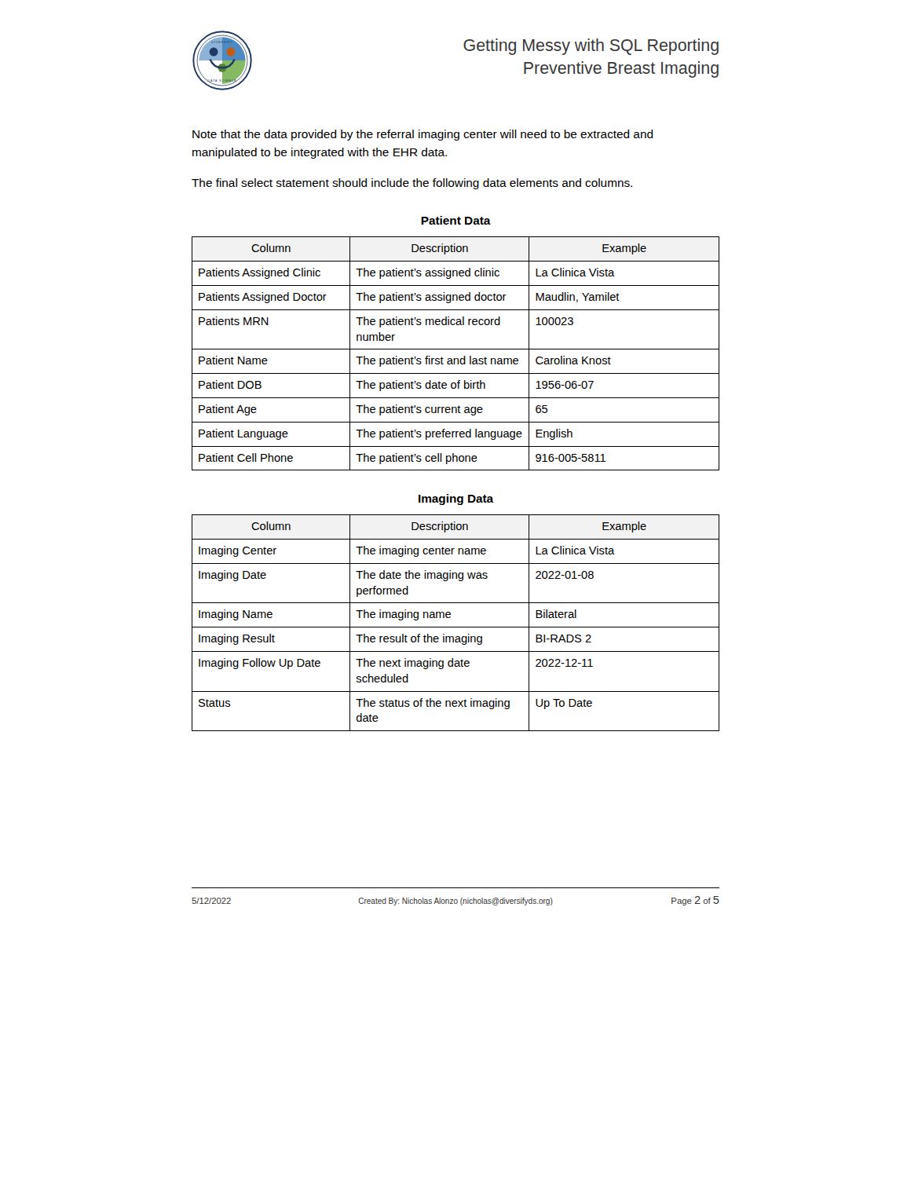DIVERSIFY DATA SCIENCE
Getting Messy with SQL Reporting
Preventive Breast Imaging
Note that the data provided by the referral imaging center will need to be extracted and manipulated to be integrated with the EHR data.
The final select statement should include the following data elements and columns.
Patient Data
| Column | Description | Example |
| --- | --- | --- |
| Patients Assigned Clinic | The patient’s assigned clinic | La Clinica Vista |
| Patients Assigned Doctor | The patient’s assigned doctor | Maudlin, Yamilet |
| Patients MRN | The patient’s medical record number | 100023 |
| Patient Name | The patient’s first and last name | Carolina Knost |
| Patient DOB | The patient’s date of birth | 1956-06-07 |
| Patient Age | The patient's current age | 65 |
| Patient Language | The patient’s preferred language | English |
| Patient Cell Phone | The patient’s cell phone | 916-005-5811 |
Imaging Data
| Column | Description | Example |
| --- | --- | --- |
| Imaging Center | The imaging center name | La Clinica Vista |
| Imaging Date | The date the imaging was performed | 2022-01-08 |
| Imaging Name | The imaging name | Bilateral |
| Imaging Result | The result of the imaging | BI-RADS 2 |
| Imaging Follow Up Date | The next imaging date scheduled | 2022-12-11 |
| Status | The status of the next imaging date | Up To Date |
5/12/2022
Created By: Nicholas Alonzo (nicholas@diversifyds.org)
Page 2 of 5